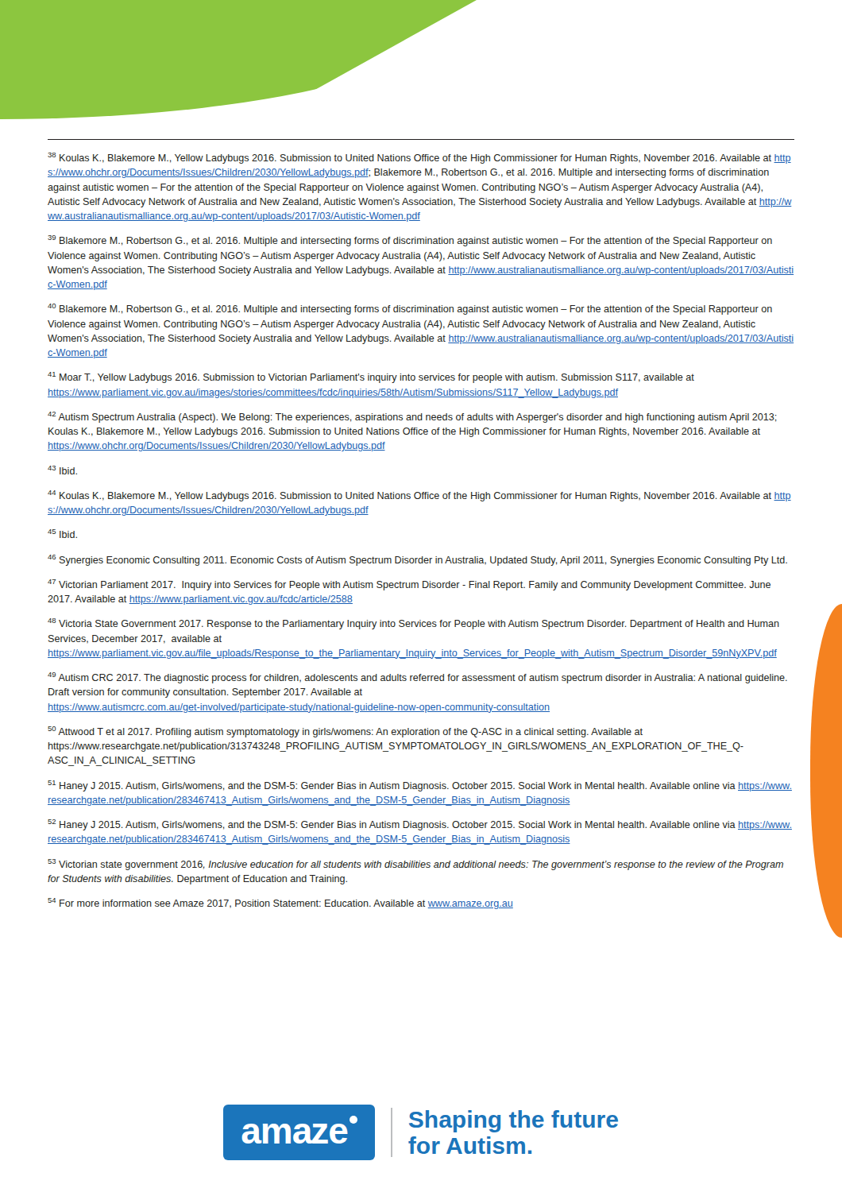38 Koulas K., Blakemore M., Yellow Ladybugs 2016. Submission to United Nations Office of the High Commissioner for Human Rights, November 2016. Available at https://www.ohchr.org/Documents/Issues/Children/2030/YellowLadybugs.pdf; Blakemore M., Robertson G., et al. 2016. Multiple and intersecting forms of discrimination against autistic women – For the attention of the Special Rapporteur on Violence against Women. Contributing NGO’s – Autism Asperger Advocacy Australia (A4), Autistic Self Advocacy Network of Australia and New Zealand, Autistic Women's Association, The Sisterhood Society Australia and Yellow Ladybugs. Available at http://www.australianautismalliance.org.au/wp-content/uploads/2017/03/Autistic-Women.pdf
39 Blakemore M., Robertson G., et al. 2016. Multiple and intersecting forms of discrimination against autistic women – For the attention of the Special Rapporteur on Violence against Women. Contributing NGO’s – Autism Asperger Advocacy Australia (A4), Autistic Self Advocacy Network of Australia and New Zealand, Autistic Women's Association, The Sisterhood Society Australia and Yellow Ladybugs. Available at http://www.australianautismalliance.org.au/wp-content/uploads/2017/03/Autistic-Women.pdf
40 Blakemore M., Robertson G., et al. 2016. Multiple and intersecting forms of discrimination against autistic women – For the attention of the Special Rapporteur on Violence against Women. Contributing NGO’s – Autism Asperger Advocacy Australia (A4), Autistic Self Advocacy Network of Australia and New Zealand, Autistic Women's Association, The Sisterhood Society Australia and Yellow Ladybugs. Available at http://www.australianautismalliance.org.au/wp-content/uploads/2017/03/Autistic-Women.pdf
41 Moar T., Yellow Ladybugs 2016. Submission to Victorian Parliament's inquiry into services for people with autism. Submission S117, available at
https://www.parliament.vic.gov.au/images/stories/committees/fcdc/inquiries/58th/Autism/Submissions/S117_Yellow_Ladybugs.pdf
42 Autism Spectrum Australia (Aspect). We Belong: The experiences, aspirations and needs of adults with Asperger's disorder and high functioning autism April 2013; Koulas K., Blakemore M., Yellow Ladybugs 2016. Submission to United Nations Office of the High Commissioner for Human Rights, November 2016. Available at
https://www.ohchr.org/Documents/Issues/Children/2030/YellowLadybugs.pdf
43 Ibid.
44 Koulas K., Blakemore M., Yellow Ladybugs 2016. Submission to United Nations Office of the High Commissioner for Human Rights, November 2016. Available at https://www.ohchr.org/Documents/Issues/Children/2030/YellowLadybugs.pdf
45 Ibid.
46 Synergies Economic Consulting 2011. Economic Costs of Autism Spectrum Disorder in Australia, Updated Study, April 2011, Synergies Economic Consulting Pty Ltd.
47 Victorian Parliament 2017. Inquiry into Services for People with Autism Spectrum Disorder - Final Report. Family and Community Development Committee. June 2017. Available at https://www.parliament.vic.gov.au/fcdc/article/2588
48 Victoria State Government 2017. Response to the Parliamentary Inquiry into Services for People with Autism Spectrum Disorder. Department of Health and Human Services, December 2017, available at
https://www.parliament.vic.gov.au/file_uploads/Response_to_the_Parliamentary_Inquiry_into_Services_for_People_with_Autism_Spectrum_Disorder_59nNyXPV.pdf
49 Autism CRC 2017. The diagnostic process for children, adolescents and adults referred for assessment of autism spectrum disorder in Australia: A national guideline. Draft version for community consultation. September 2017. Available at
https://www.autismcrc.com.au/get-involved/participate-study/national-guideline-now-open-community-consultation
50 Attwood T et al 2017. Profiling autism symptomatology in girls/womens: An exploration of the Q-ASC in a clinical setting. Available at https://www.researchgate.net/publication/313743248_PROFILING_AUTISM_SYMPTOMATOLOGY_IN_GIRLS/WOMENS_AN_EXPLORATION_OF_THE_Q-ASC_IN_A_CLINICAL_SETTING
51 Haney J 2015. Autism, Girls/womens, and the DSM-5: Gender Bias in Autism Diagnosis. October 2015. Social Work in Mental health. Available online via https://www.researchgate.net/publication/283467413_Autism_Girls/womens_and_the_DSM-5_Gender_Bias_in_Autism_Diagnosis
52 Haney J 2015. Autism, Girls/womens, and the DSM-5: Gender Bias in Autism Diagnosis. October 2015. Social Work in Mental health. Available online via https://www.researchgate.net/publication/283467413_Autism_Girls/womens_and_the_DSM-5_Gender_Bias_in_Autism_Diagnosis
53 Victorian state government 2016, Inclusive education for all students with disabilities and additional needs: The government’s response to the review of the Program for Students with disabilities. Department of Education and Training.
54 For more information see Amaze 2017, Position Statement: Education. Available at www.amaze.org.au
amaze
Shaping the future
for Autism.